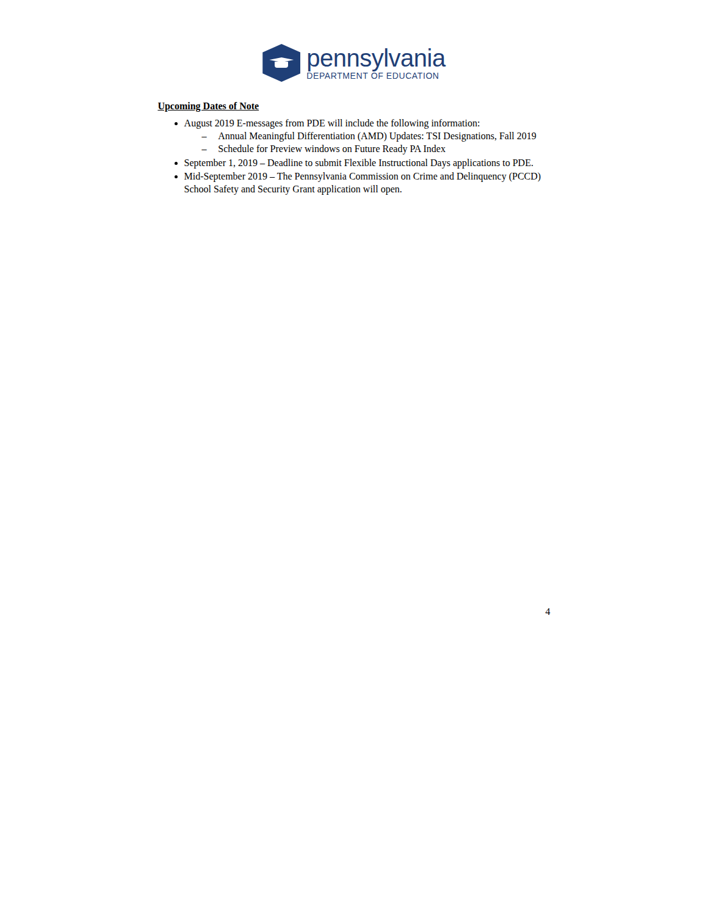pennsylvania DEPARTMENT OF EDUCATION
Upcoming Dates of Note
August 2019 E-messages from PDE will include the following information:
Annual Meaningful Differentiation (AMD) Updates: TSI Designations, Fall 2019
Schedule for Preview windows on Future Ready PA Index
September 1, 2019 – Deadline to submit Flexible Instructional Days applications to PDE.
Mid-September 2019 – The Pennsylvania Commission on Crime and Delinquency (PCCD) School Safety and Security Grant application will open.
4